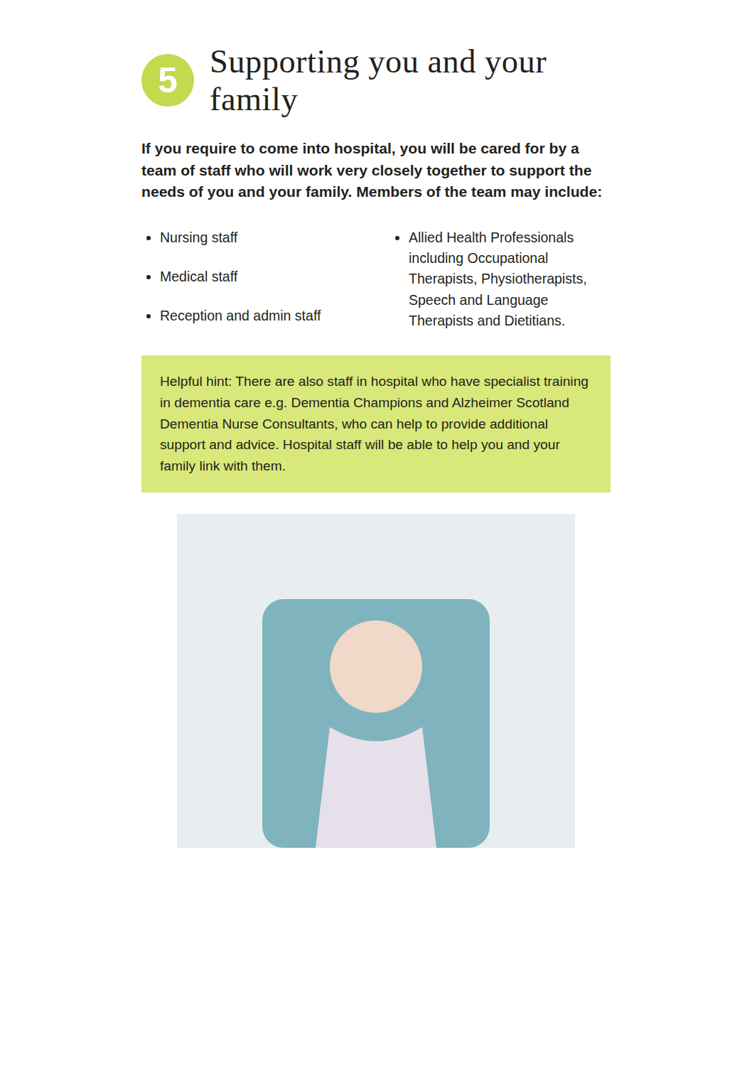5
Supporting you and your family
If you require to come into hospital, you will be cared for by a team of staff who will work very closely together to support the needs of you and your family. Members of the team may include:
Nursing staff
Medical staff
Reception and admin staff
Allied Health Professionals including Occupational Therapists, Physiotherapists, Speech and Language Therapists and Dietitians.
Helpful hint: There are also staff in hospital who have specialist training in dementia care e.g. Dementia Champions and Alzheimer Scotland Dementia Nurse Consultants, who can help to provide additional support and advice. Hospital staff will be able to help you and your family link with them.